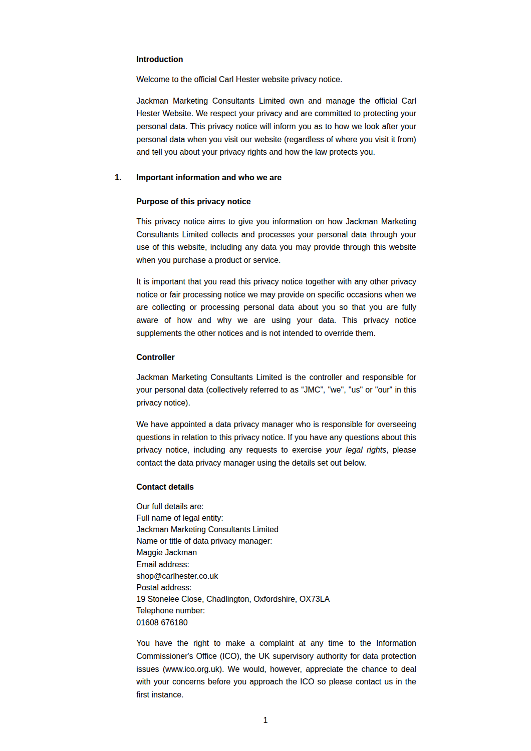Introduction
Welcome to the official Carl Hester website privacy notice.
Jackman Marketing Consultants Limited own and manage the official Carl Hester Website. We respect your privacy and are committed to protecting your personal data. This privacy notice will inform you as to how we look after your personal data when you visit our website (regardless of where you visit it from) and tell you about your privacy rights and how the law protects you.
1. Important information and who we are
Purpose of this privacy notice
This privacy notice aims to give you information on how Jackman Marketing Consultants Limited collects and processes your personal data through your use of this website, including any data you may provide through this website when you purchase a product or service.
It is important that you read this privacy notice together with any other privacy notice or fair processing notice we may provide on specific occasions when we are collecting or processing personal data about you so that you are fully aware of how and why we are using your data. This privacy notice supplements the other notices and is not intended to override them.
Controller
Jackman Marketing Consultants Limited is the controller and responsible for your personal data (collectively referred to as “JMC”, "we", "us" or "our" in this privacy notice).
We have appointed a data privacy manager who is responsible for overseeing questions in relation to this privacy notice. If you have any questions about this privacy notice, including any requests to exercise your legal rights, please contact the data privacy manager using the details set out below.
Contact details
Our full details are:
Full name of legal entity:
Jackman Marketing Consultants Limited
Name or title of data privacy manager:
Maggie Jackman
Email address:
shop@carlhester.co.uk
Postal address:
19 Stonelee Close, Chadlington, Oxfordshire, OX73LA
Telephone number:
01608 676180
You have the right to make a complaint at any time to the Information Commissioner's Office (ICO), the UK supervisory authority for data protection issues (www.ico.org.uk). We would, however, appreciate the chance to deal with your concerns before you approach the ICO so please contact us in the first instance.
1